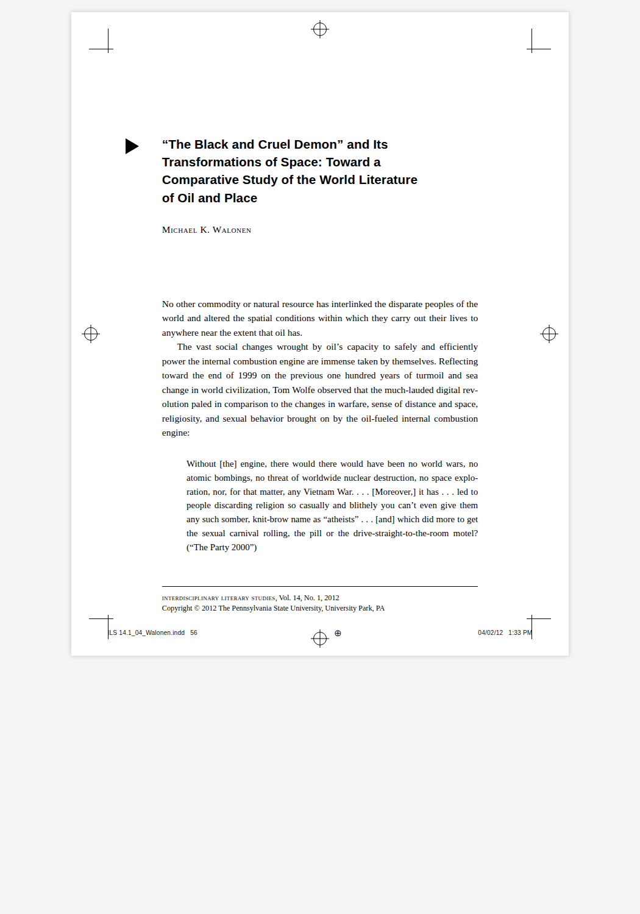“The Black and Cruel Demon” and Its
Transformations of Space: Toward a
Comparative Study of the World Literature
of Oil and Place
Michael K. Walonen
No other commodity or natural resource has interlinked the disparate peoples of the world and altered the spatial conditions within which they carry out their lives to anywhere near the extent that oil has.
The vast social changes wrought by oil’s capacity to safely and efficiently power the internal combustion engine are immense taken by themselves. Reflecting toward the end of 1999 on the previous one hundred years of turmoil and sea change in world civilization, Tom Wolfe observed that the much-lauded digital revolution paled in comparison to the changes in warfare, sense of distance and space, religiosity, and sexual behavior brought on by the oil-fueled internal combustion engine:
Without [the] engine, there would there would have been no world wars, no atomic bombings, no threat of worldwide nuclear destruction, no space exploration, nor, for that matter, any Vietnam War. . . . [Moreover,] it has . . . led to people discarding religion so casually and blithely you can’t even give them any such somber, knit-brow name as “atheists” . . . [and] which did more to get the sexual carnival rolling, the pill or the drive-straight-to-the-room motel? (“The Party 2000”)
interdisciplinary literary studies, Vol. 14, No. 1, 2012
Copyright © 2012 The Pennsylvania State University, University Park, PA
ILS 14.1_04_Walonen.indd 56 ⊕ 04/02/12 1:33 PM